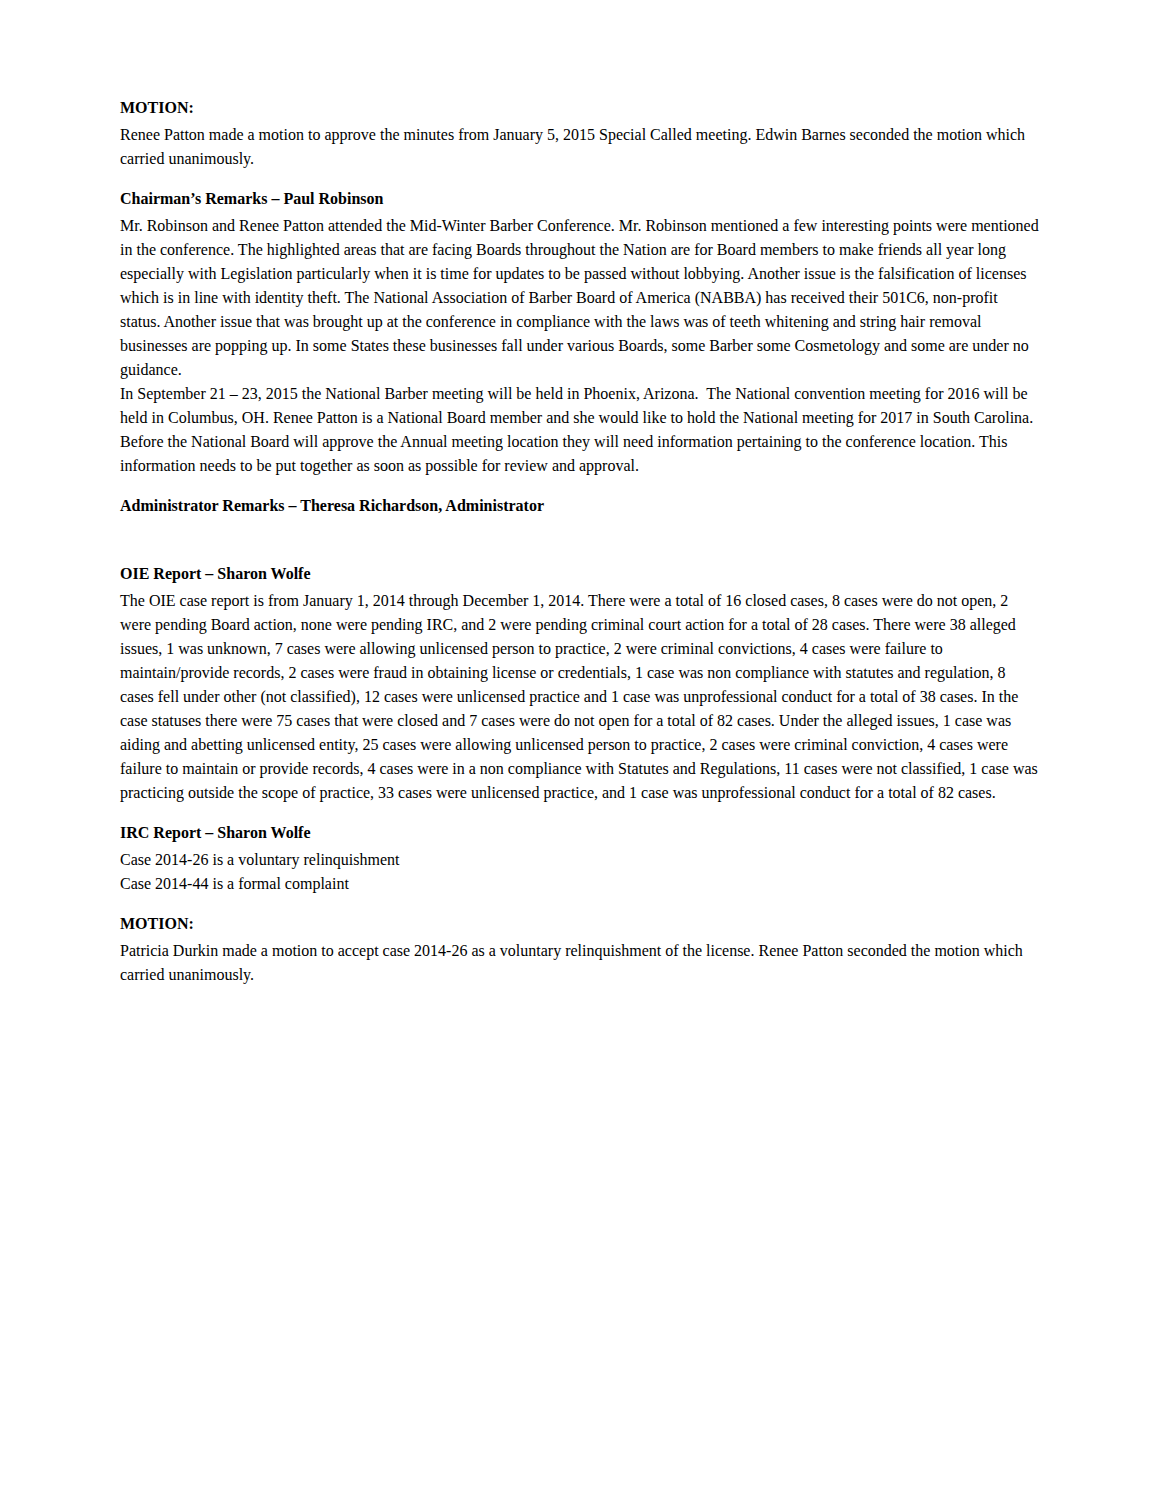MOTION:
Renee Patton made a motion to approve the minutes from January 5, 2015 Special Called meeting. Edwin Barnes seconded the motion which carried unanimously.
Chairman’s Remarks – Paul Robinson
Mr. Robinson and Renee Patton attended the Mid-Winter Barber Conference. Mr. Robinson mentioned a few interesting points were mentioned in the conference. The highlighted areas that are facing Boards throughout the Nation are for Board members to make friends all year long especially with Legislation particularly when it is time for updates to be passed without lobbying. Another issue is the falsification of licenses which is in line with identity theft. The National Association of Barber Board of America (NABBA) has received their 501C6, non-profit status. Another issue that was brought up at the conference in compliance with the laws was of teeth whitening and string hair removal businesses are popping up. In some States these businesses fall under various Boards, some Barber some Cosmetology and some are under no guidance.
In September 21 – 23, 2015 the National Barber meeting will be held in Phoenix, Arizona. The National convention meeting for 2016 will be held in Columbus, OH. Renee Patton is a National Board member and she would like to hold the National meeting for 2017 in South Carolina. Before the National Board will approve the Annual meeting location they will need information pertaining to the conference location. This information needs to be put together as soon as possible for review and approval.
Administrator Remarks – Theresa Richardson, Administrator
OIE Report – Sharon Wolfe
The OIE case report is from January 1, 2014 through December 1, 2014. There were a total of 16 closed cases, 8 cases were do not open, 2 were pending Board action, none were pending IRC, and 2 were pending criminal court action for a total of 28 cases. There were 38 alleged issues, 1 was unknown, 7 cases were allowing unlicensed person to practice, 2 were criminal convictions, 4 cases were failure to maintain/provide records, 2 cases were fraud in obtaining license or credentials, 1 case was non compliance with statutes and regulation, 8 cases fell under other (not classified), 12 cases were unlicensed practice and 1 case was unprofessional conduct for a total of 38 cases. In the case statuses there were 75 cases that were closed and 7 cases were do not open for a total of 82 cases. Under the alleged issues, 1 case was aiding and abetting unlicensed entity, 25 cases were allowing unlicensed person to practice, 2 cases were criminal conviction, 4 cases were failure to maintain or provide records, 4 cases were in a non compliance with Statutes and Regulations, 11 cases were not classified, 1 case was practicing outside the scope of practice, 33 cases were unlicensed practice, and 1 case was unprofessional conduct for a total of 82 cases.
IRC Report – Sharon Wolfe
Case 2014-26 is a voluntary relinquishment
Case 2014-44 is a formal complaint
MOTION:
Patricia Durkin made a motion to accept case 2014-26 as a voluntary relinquishment of the license. Renee Patton seconded the motion which carried unanimously.